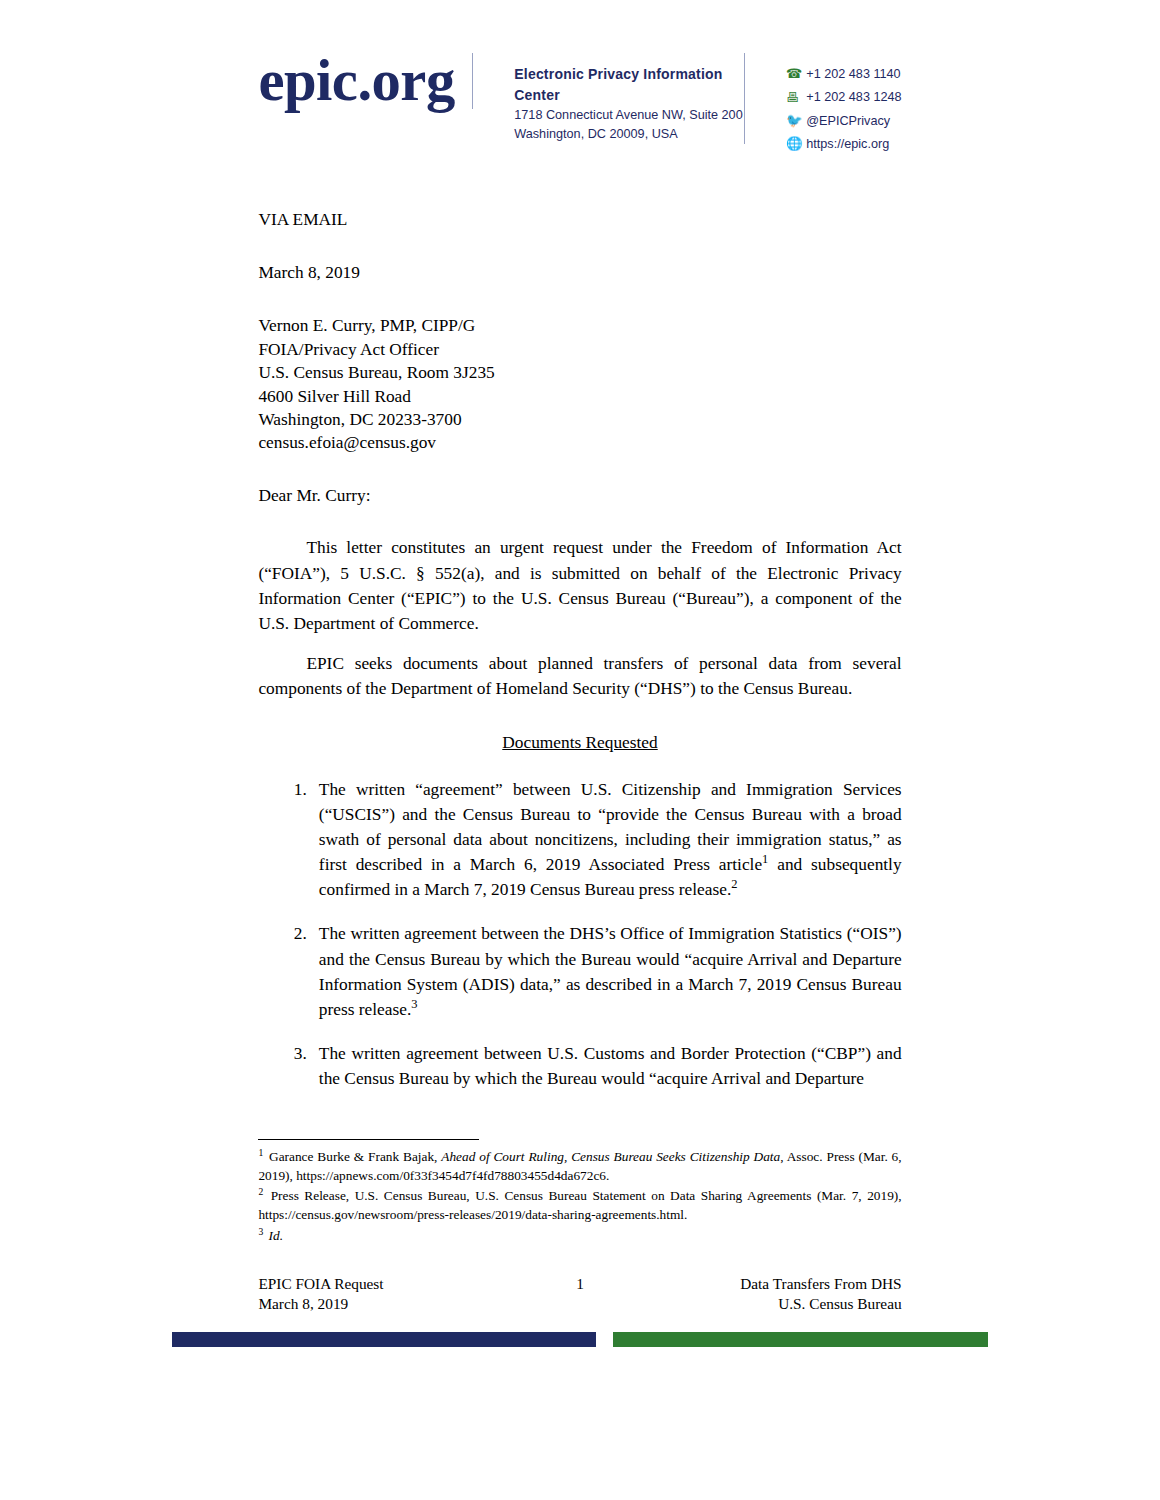epic.org
Electronic Privacy Information Center
1718 Connecticut Avenue NW, Suite 200
Washington, DC 20009, USA
☎+1 202 483 1140
🖶+1 202 483 1248
🐦@EPICPrivacy
🌐https://epic.org
VIA EMAIL
March 8, 2019
Vernon E. Curry, PMP, CIPP/G
FOIA/Privacy Act Officer
U.S. Census Bureau, Room 3J235
4600 Silver Hill Road
Washington, DC 20233-3700
census.efoia@census.gov
Dear Mr. Curry:
This letter constitutes an urgent request under the Freedom of Information Act (“FOIA”), 5 U.S.C. § 552(a), and is submitted on behalf of the Electronic Privacy Information Center (“EPIC”) to the U.S. Census Bureau (“Bureau”), a component of the U.S. Department of Commerce.
EPIC seeks documents about planned transfers of personal data from several components of the Department of Homeland Security (“DHS”) to the Census Bureau.
Documents Requested
The written “agreement” between U.S. Citizenship and Immigration Services (“USCIS”) and the Census Bureau to “provide the Census Bureau with a broad swath of personal data about noncitizens, including their immigration status,” as first described in a March 6, 2019 Associated Press article1 and subsequently confirmed in a March 7, 2019 Census Bureau press release.2
The written agreement between the DHS’s Office of Immigration Statistics (“OIS”) and the Census Bureau by which the Bureau would “acquire Arrival and Departure Information System (ADIS) data,” as described in a March 7, 2019 Census Bureau press release.3
The written agreement between U.S. Customs and Border Protection (“CBP”) and the Census Bureau by which the Bureau would “acquire Arrival and Departure
1 Garance Burke & Frank Bajak, Ahead of Court Ruling, Census Bureau Seeks Citizenship Data, Assoc. Press (Mar. 6, 2019), https://apnews.com/0f33f3454d7f4fd78803455d4da672c6.
2 Press Release, U.S. Census Bureau, U.S. Census Bureau Statement on Data Sharing Agreements (Mar. 7, 2019), https://census.gov/newsroom/press-releases/2019/data-sharing-agreements.html.
3 Id.
EPIC FOIA Request
March 8, 2019
1
Data Transfers From DHS
U.S. Census Bureau